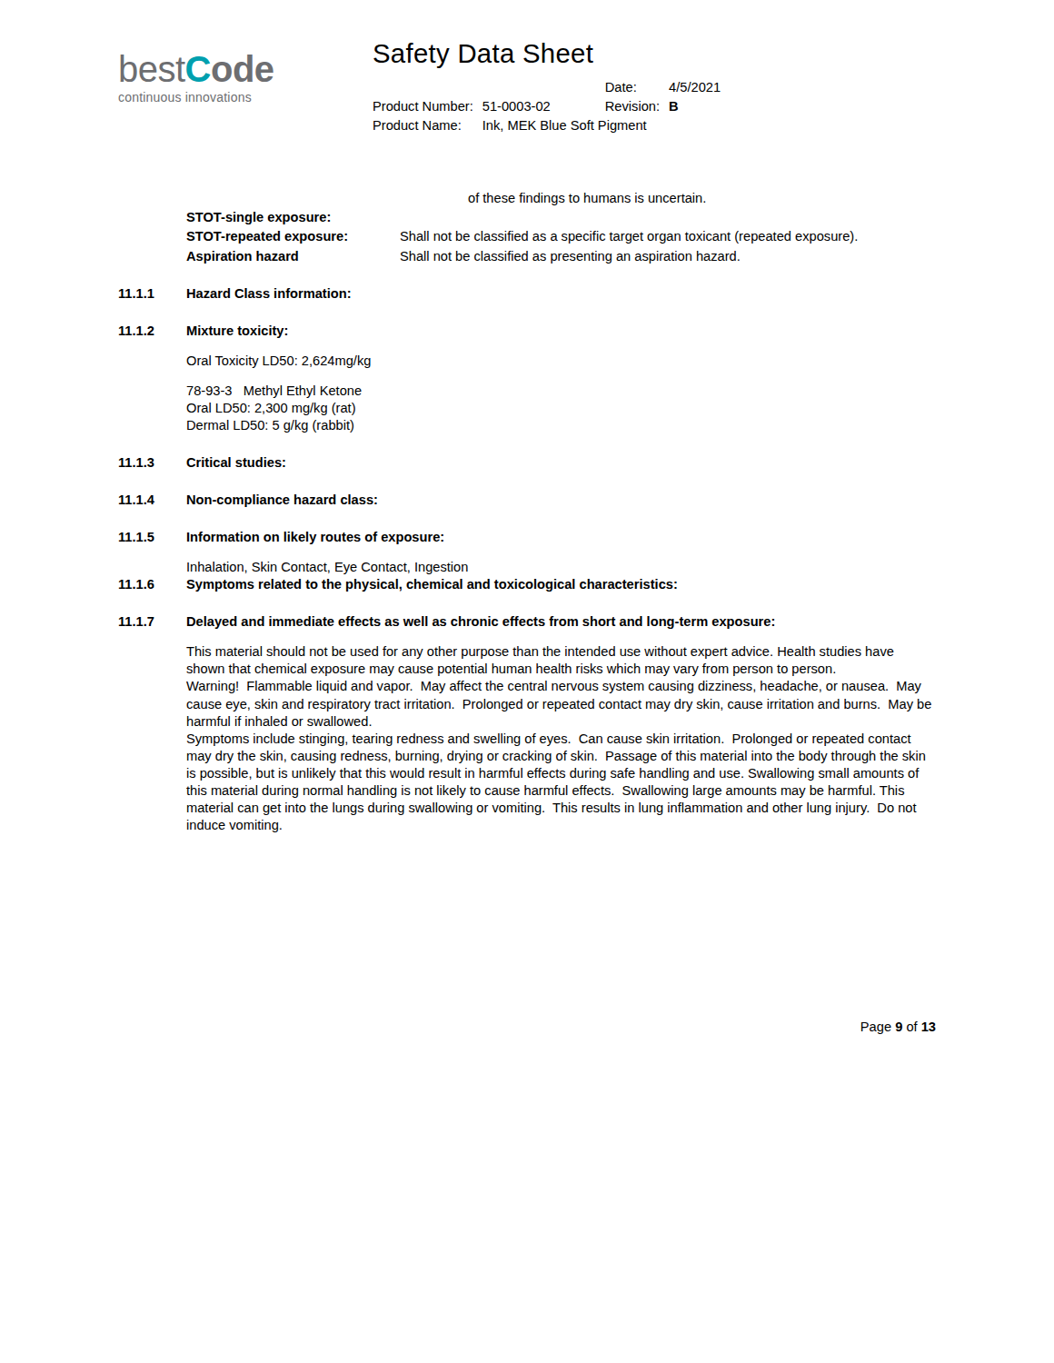best Code
continuous innovations
Safety Data Sheet
| | | Date: | 4/5/2021 |
| Product Number: | 51-0003-02 | Revision: | B |
| Product Name: | Ink, MEK Blue Soft Pigment |
of these findings to humans is uncertain.
STOT-single exposure:
STOT-repeated exposure:
Shall not be classified as a specific target organ toxicant (repeated exposure).
Aspiration hazard
Shall not be classified as presenting an aspiration hazard.
11.1.1
Hazard Class information:
11.1.2
Mixture toxicity:
Oral Toxicity LD50: 2,624mg/kg
78-93-3 Methyl Ethyl Ketone
Oral LD50: 2,300 mg/kg (rat)
Dermal LD50: 5 g/kg (rabbit)
11.1.3
Critical studies:
11.1.4
Non-compliance hazard class:
11.1.5
Information on likely routes of exposure:
Inhalation, Skin Contact, Eye Contact, Ingestion
11.1.6
Symptoms related to the physical, chemical and toxicological characteristics:
11.1.7
Delayed and immediate effects as well as chronic effects from short and long-term exposure:
This material should not be used for any other purpose than the intended use without expert advice. Health studies have shown that chemical exposure may cause potential human health risks which may vary from person to person.
Warning! Flammable liquid and vapor. May affect the central nervous system causing dizziness, headache, or nausea. May cause eye, skin and respiratory tract irritation. Prolonged or repeated contact may dry skin, cause irritation and burns. May be harmful if inhaled or swallowed.
Symptoms include stinging, tearing redness and swelling of eyes. Can cause skin irritation. Prolonged or repeated contact may dry the skin, causing redness, burning, drying or cracking of skin. Passage of this material into the body through the skin is possible, but is unlikely that this would result in harmful effects during safe handling and use. Swallowing small amounts of this material during normal handling is not likely to cause harmful effects. Swallowing large amounts may be harmful. This material can get into the lungs during swallowing or vomiting. This results in lung inflammation and other lung injury. Do not induce vomiting.
Page 9 of 13